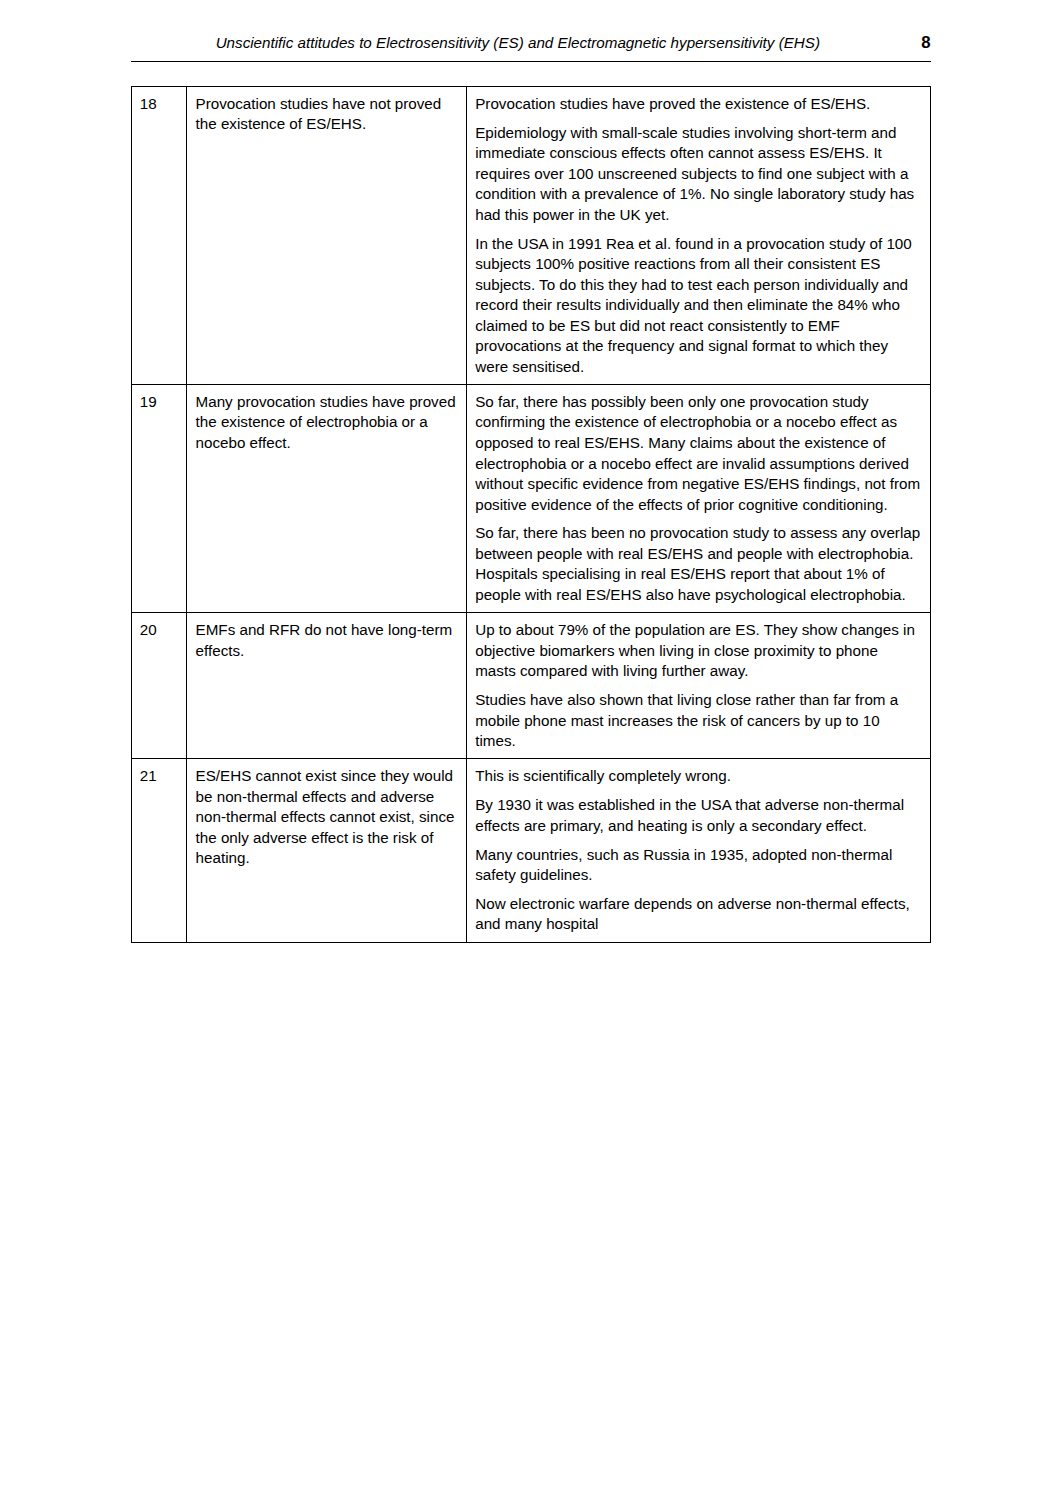Unscientific attitudes to Electrosensitivity (ES) and Electromagnetic hypersensitivity (EHS) 8
| 18 | Provocation studies have not proved the existence of ES/EHS. | Provocation studies have proved the existence of ES/EHS. Epidemiology with small-scale studies involving short-term and immediate conscious effects often cannot assess ES/EHS. It requires over 100 unscreened subjects to find one subject with a condition with a prevalence of 1%. No single laboratory study has had this power in the UK yet. In the USA in 1991 Rea et al. found in a provocation study of 100 subjects 100% positive reactions from all their consistent ES subjects. To do this they had to test each person individually and record their results individually and then eliminate the 84% who claimed to be ES but did not react consistently to EMF provocations at the frequency and signal format to which they were sensitised. |
| 19 | Many provocation studies have proved the existence of electrophobia or a nocebo effect. | So far, there has possibly been only one provocation study confirming the existence of electrophobia or a nocebo effect as opposed to real ES/EHS. Many claims about the existence of electrophobia or a nocebo effect are invalid assumptions derived without specific evidence from negative ES/EHS findings, not from positive evidence of the effects of prior cognitive conditioning. So far, there has been no provocation study to assess any overlap between people with real ES/EHS and people with electrophobia. Hospitals specialising in real ES/EHS report that about 1% of people with real ES/EHS also have psychological electrophobia. |
| 20 | EMFs and RFR do not have long-term effects. | Up to about 79% of the population are ES. They show changes in objective biomarkers when living in close proximity to phone masts compared with living further away. Studies have also shown that living close rather than far from a mobile phone mast increases the risk of cancers by up to 10 times. |
| 21 | ES/EHS cannot exist since they would be non-thermal effects and adverse non-thermal effects cannot exist, since the only adverse effect is the risk of heating. | This is scientifically completely wrong. By 1930 it was established in the USA that adverse non-thermal effects are primary, and heating is only a secondary effect. Many countries, such as Russia in 1935, adopted non-thermal safety guidelines. Now electronic warfare depends on adverse non-thermal effects, and many hospital |